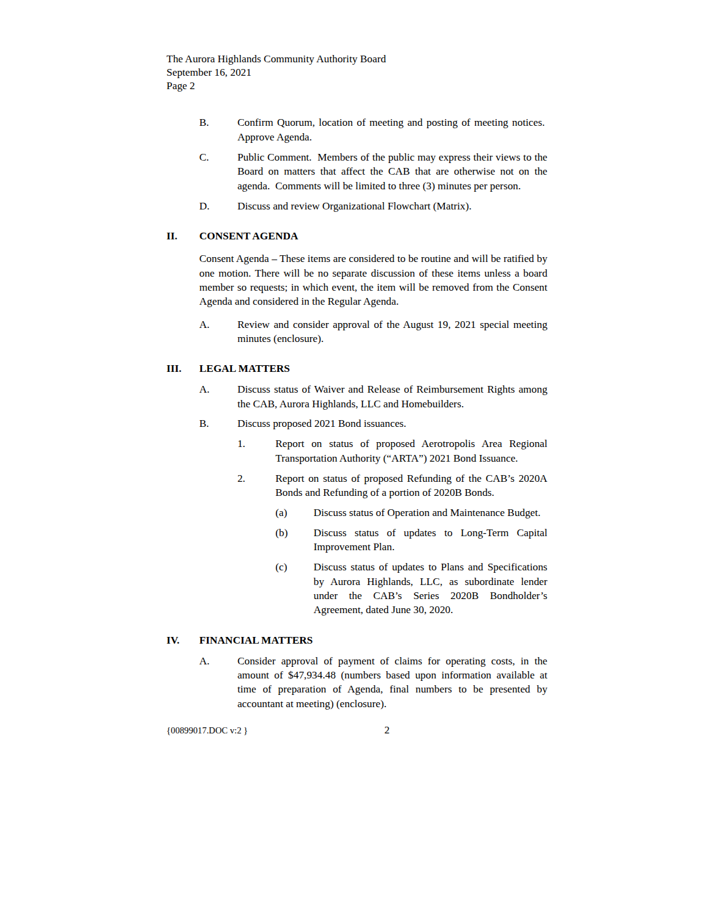The Aurora Highlands Community Authority Board
September 16, 2021
Page 2
B.
Confirm Quorum, location of meeting and posting of meeting notices. Approve Agenda.
C.
Public Comment. Members of the public may express their views to the Board on matters that affect the CAB that are otherwise not on the agenda. Comments will be limited to three (3) minutes per person.
D.
Discuss and review Organizational Flowchart (Matrix).
II.
CONSENT AGENDA
Consent Agenda – These items are considered to be routine and will be ratified by one motion. There will be no separate discussion of these items unless a board member so requests; in which event, the item will be removed from the Consent Agenda and considered in the Regular Agenda.
A.
Review and consider approval of the August 19, 2021 special meeting minutes (enclosure).
III.
LEGAL MATTERS
A.
Discuss status of Waiver and Release of Reimbursement Rights among the CAB, Aurora Highlands, LLC and Homebuilders.
B.
Discuss proposed 2021 Bond issuances.
1.
Report on status of proposed Aerotropolis Area Regional Transportation Authority (“ARTA”) 2021 Bond Issuance.
2.
Report on status of proposed Refunding of the CAB’s 2020A Bonds and Refunding of a portion of 2020B Bonds.
(a)
Discuss status of Operation and Maintenance Budget.
(b)
Discuss status of updates to Long-Term Capital Improvement Plan.
(c)
Discuss status of updates to Plans and Specifications by Aurora Highlands, LLC, as subordinate lender under the CAB’s Series 2020B Bondholder’s Agreement, dated June 30, 2020.
IV.
FINANCIAL MATTERS
A.
Consider approval of payment of claims for operating costs, in the amount of $47,934.48 (numbers based upon information available at time of preparation of Agenda, final numbers to be presented by accountant at meeting) (enclosure).
{00899017.DOC v:2 }
2